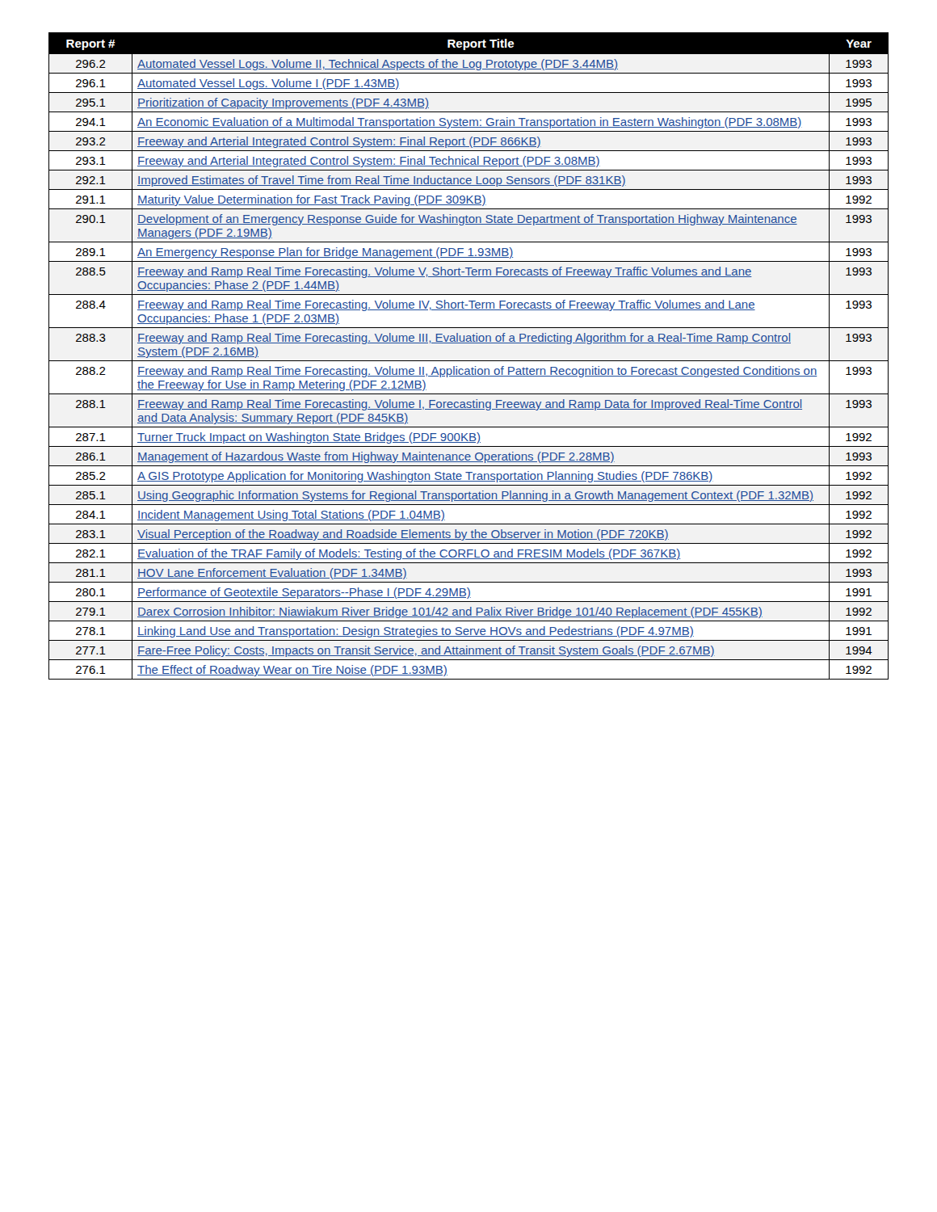| Report # | Report Title | Year |
| --- | --- | --- |
| 296.2 | Automated Vessel Logs. Volume II, Technical Aspects of the Log Prototype (PDF 3.44MB) | 1993 |
| 296.1 | Automated Vessel Logs. Volume I (PDF 1.43MB) | 1993 |
| 295.1 | Prioritization of Capacity Improvements (PDF 4.43MB) | 1995 |
| 294.1 | An Economic Evaluation of a Multimodal Transportation System: Grain Transportation in Eastern Washington (PDF 3.08MB) | 1993 |
| 293.2 | Freeway and Arterial Integrated Control System: Final Report (PDF 866KB) | 1993 |
| 293.1 | Freeway and Arterial Integrated Control System: Final Technical Report (PDF 3.08MB) | 1993 |
| 292.1 | Improved Estimates of Travel Time from Real Time Inductance Loop Sensors (PDF 831KB) | 1993 |
| 291.1 | Maturity Value Determination for Fast Track Paving (PDF 309KB) | 1992 |
| 290.1 | Development of an Emergency Response Guide for Washington State Department of Transportation Highway Maintenance Managers (PDF 2.19MB) | 1993 |
| 289.1 | An Emergency Response Plan for Bridge Management (PDF 1.93MB) | 1993 |
| 288.5 | Freeway and Ramp Real Time Forecasting. Volume V, Short-Term Forecasts of Freeway Traffic Volumes and Lane Occupancies: Phase 2 (PDF 1.44MB) | 1993 |
| 288.4 | Freeway and Ramp Real Time Forecasting. Volume IV, Short-Term Forecasts of Freeway Traffic Volumes and Lane Occupancies: Phase 1 (PDF 2.03MB) | 1993 |
| 288.3 | Freeway and Ramp Real Time Forecasting. Volume III, Evaluation of a Predicting Algorithm for a Real-Time Ramp Control System (PDF 2.16MB) | 1993 |
| 288.2 | Freeway and Ramp Real Time Forecasting. Volume II, Application of Pattern Recognition to Forecast Congested Conditions on the Freeway for Use in Ramp Metering (PDF 2.12MB) | 1993 |
| 288.1 | Freeway and Ramp Real Time Forecasting. Volume I, Forecasting Freeway and Ramp Data for Improved Real-Time Control and Data Analysis: Summary Report (PDF 845KB) | 1993 |
| 287.1 | Turner Truck Impact on Washington State Bridges (PDF 900KB) | 1992 |
| 286.1 | Management of Hazardous Waste from Highway Maintenance Operations (PDF 2.28MB) | 1993 |
| 285.2 | A GIS Prototype Application for Monitoring Washington State Transportation Planning Studies (PDF 786KB) | 1992 |
| 285.1 | Using Geographic Information Systems for Regional Transportation Planning in a Growth Management Context (PDF 1.32MB) | 1992 |
| 284.1 | Incident Management Using Total Stations (PDF 1.04MB) | 1992 |
| 283.1 | Visual Perception of the Roadway and Roadside Elements by the Observer in Motion (PDF 720KB) | 1992 |
| 282.1 | Evaluation of the TRAF Family of Models: Testing of the CORFLO and FRESIM Models (PDF 367KB) | 1992 |
| 281.1 | HOV Lane Enforcement Evaluation (PDF 1.34MB) | 1993 |
| 280.1 | Performance of Geotextile Separators--Phase I (PDF 4.29MB) | 1991 |
| 279.1 | Darex Corrosion Inhibitor: Niawiakum River Bridge 101/42 and Palix River Bridge 101/40 Replacement (PDF 455KB) | 1992 |
| 278.1 | Linking Land Use and Transportation: Design Strategies to Serve HOVs and Pedestrians (PDF 4.97MB) | 1991 |
| 277.1 | Fare-Free Policy: Costs, Impacts on Transit Service, and Attainment of Transit System Goals (PDF 2.67MB) | 1994 |
| 276.1 | The Effect of Roadway Wear on Tire Noise (PDF 1.93MB) | 1992 |